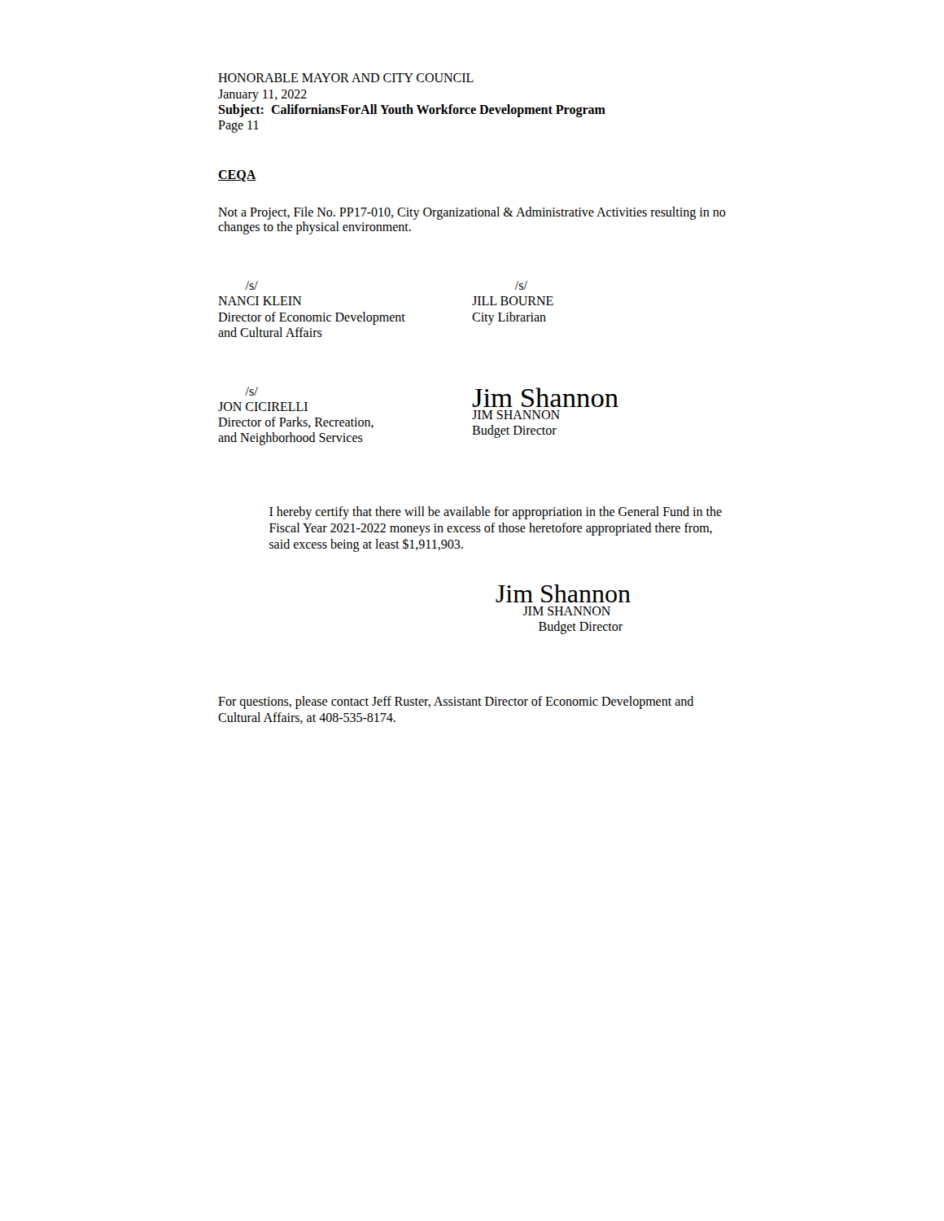HONORABLE MAYOR AND CITY COUNCIL
January 11, 2022
Subject: CaliforniansForAll Youth Workforce Development Program
Page 11
CEQA
Not a Project, File No. PP17-010, City Organizational & Administrative Activities resulting in no changes to the physical environment.
| /s/ NANCI KLEIN Director of Economic Development and Cultural Affairs | /s/ JILL BOURNE City Librarian |
| /s/ JON CICIRELLI Director of Parks, Recreation, and Neighborhood Services | Jim Shannon JIM SHANNON Budget Director |
I hereby certify that there will be available for appropriation in the General Fund in the Fiscal Year 2021-2022 moneys in excess of those heretofore appropriated there from, said excess being at least $1,911,903.
Jim Shannon
JIM SHANNON
Budget Director
For questions, please contact Jeff Ruster, Assistant Director of Economic Development and Cultural Affairs, at 408-535-8174.